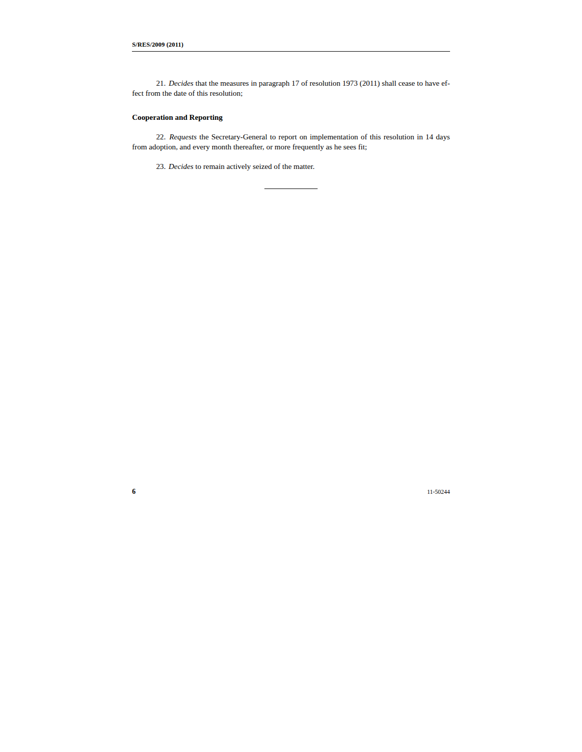S/RES/2009 (2011)
21. Decides that the measures in paragraph 17 of resolution 1973 (2011) shall cease to have effect from the date of this resolution;
Cooperation and Reporting
22. Requests the Secretary-General to report on implementation of this resolution in 14 days from adoption, and every month thereafter, or more frequently as he sees fit;
23. Decides to remain actively seized of the matter.
6 11-50244